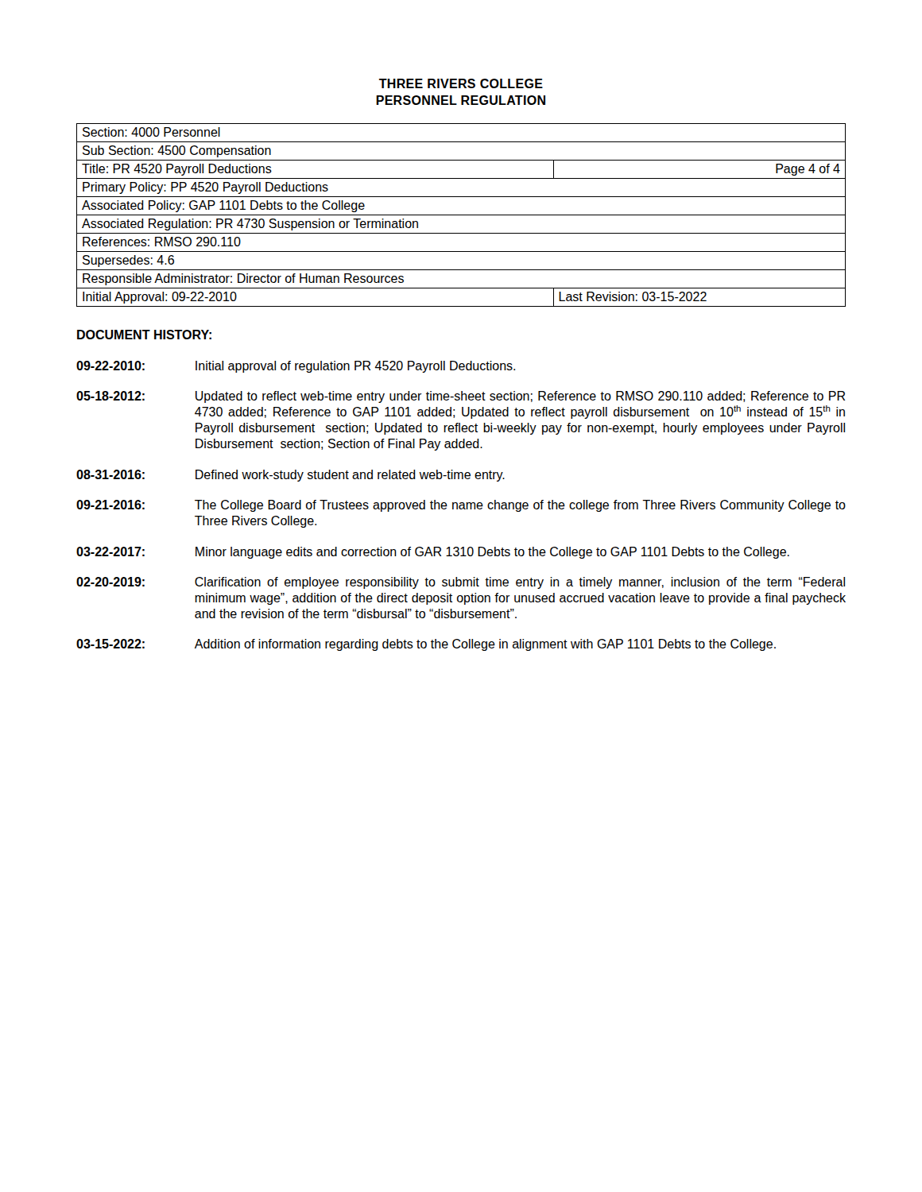THREE RIVERS COLLEGE
PERSONNEL REGULATION
| Section: 4000 Personnel |
| Sub Section: 4500 Compensation |
| Title: PR 4520 Payroll Deductions | Page 4 of 4 |
| Primary Policy: PP 4520 Payroll Deductions |
| Associated Policy: GAP 1101 Debts to the College |
| Associated Regulation: PR 4730 Suspension or Termination |
| References: RMSO 290.110 |
| Supersedes: 4.6 |
| Responsible Administrator: Director of Human Resources |
| Initial Approval: 09-22-2010 | Last Revision: 03-15-2022 |
DOCUMENT HISTORY:
| 09-22-2010: | Initial approval of regulation PR 4520 Payroll Deductions. |
| 05-18-2012: | Updated to reflect web-time entry under time-sheet section; Reference to RMSO 290.110 added; Reference to PR 4730 added; Reference to GAP 1101 added; Updated to reflect payroll disbursement on 10 th instead of 15 th in Payroll disbursement section; Updated to reflect bi-weekly pay for non-exempt, hourly employees under Payroll Disbursement section; Section of Final Pay added. |
| 08-31-2016: | Defined work-study student and related web-time entry. |
| 09-21-2016: | The College Board of Trustees approved the name change of the college from Three Rivers Community College to Three Rivers College. |
| 03-22-2017: | Minor language edits and correction of GAR 1310 Debts to the College to GAP 1101 Debts to the College. |
| 02-20-2019: | Clarification of employee responsibility to submit time entry in a timely manner, inclusion of the term “Federal minimum wage”, addition of the direct deposit option for unused accrued vacation leave to provide a final paycheck and the revision of the term “disbursal” to “disbursement”. |
| 03-15-2022: | Addition of information regarding debts to the College in alignment with GAP 1101 Debts to the College. |